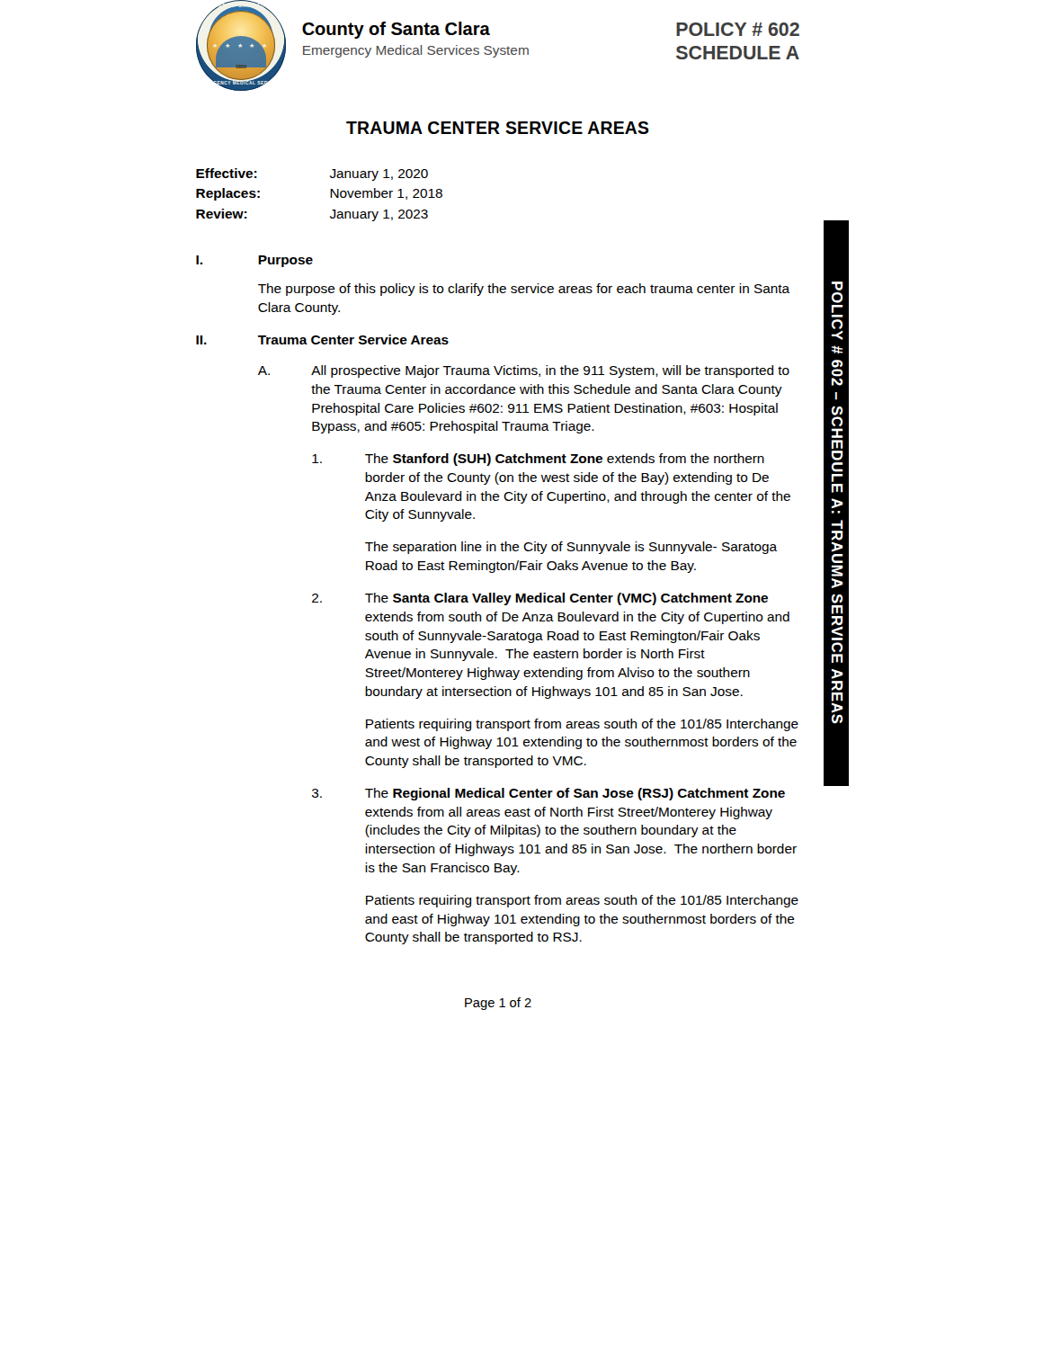POLICY # 602 – SCHEDULE A: TRAUMA SERVICE AREAS
County of Santa Clara
★ ★ ★ ★ ★
1850
Emergency Medical Services
County of Santa Clara
Emergency Medical Services System
POLICY # 602
SCHEDULE A
TRAUMA CENTER SERVICE AREAS
| Effective: | January 1, 2020 |
| Replaces: | November 1, 2018 |
| Review: | January 1, 2023 |
I.
Purpose
The purpose of this policy is to clarify the service areas for each trauma center in Santa Clara County.
II.
Trauma Center Service Areas
A.
All prospective Major Trauma Victims, in the 911 System, will be transported to the Trauma Center in accordance with this Schedule and Santa Clara County Prehospital Care Policies #602: 911 EMS Patient Destination, #603: Hospital Bypass, and #605: Prehospital Trauma Triage.
1.
The Stanford (SUH) Catchment Zone extends from the northern border of the County (on the west side of the Bay) extending to De Anza Boulevard in the City of Cupertino, and through the center of the City of Sunnyvale.
The separation line in the City of Sunnyvale is Sunnyvale- Saratoga Road to East Remington/Fair Oaks Avenue to the Bay.
2.
The Santa Clara Valley Medical Center (VMC) Catchment Zone extends from south of De Anza Boulevard in the City of Cupertino and south of Sunnyvale-Saratoga Road to East Remington/Fair Oaks Avenue in Sunnyvale. The eastern border is North First Street/Monterey Highway extending from Alviso to the southern boundary at intersection of Highways 101 and 85 in San Jose.
Patients requiring transport from areas south of the 101/85 Interchange and west of Highway 101 extending to the southernmost borders of the County shall be transported to VMC.
3.
The Regional Medical Center of San Jose (RSJ) Catchment Zone extends from all areas east of North First Street/Monterey Highway (includes the City of Milpitas) to the southern boundary at the intersection of Highways 101 and 85 in San Jose. The northern border is the San Francisco Bay.
Patients requiring transport from areas south of the 101/85 Interchange and east of Highway 101 extending to the southernmost borders of the County shall be transported to RSJ.
Page 1 of 2